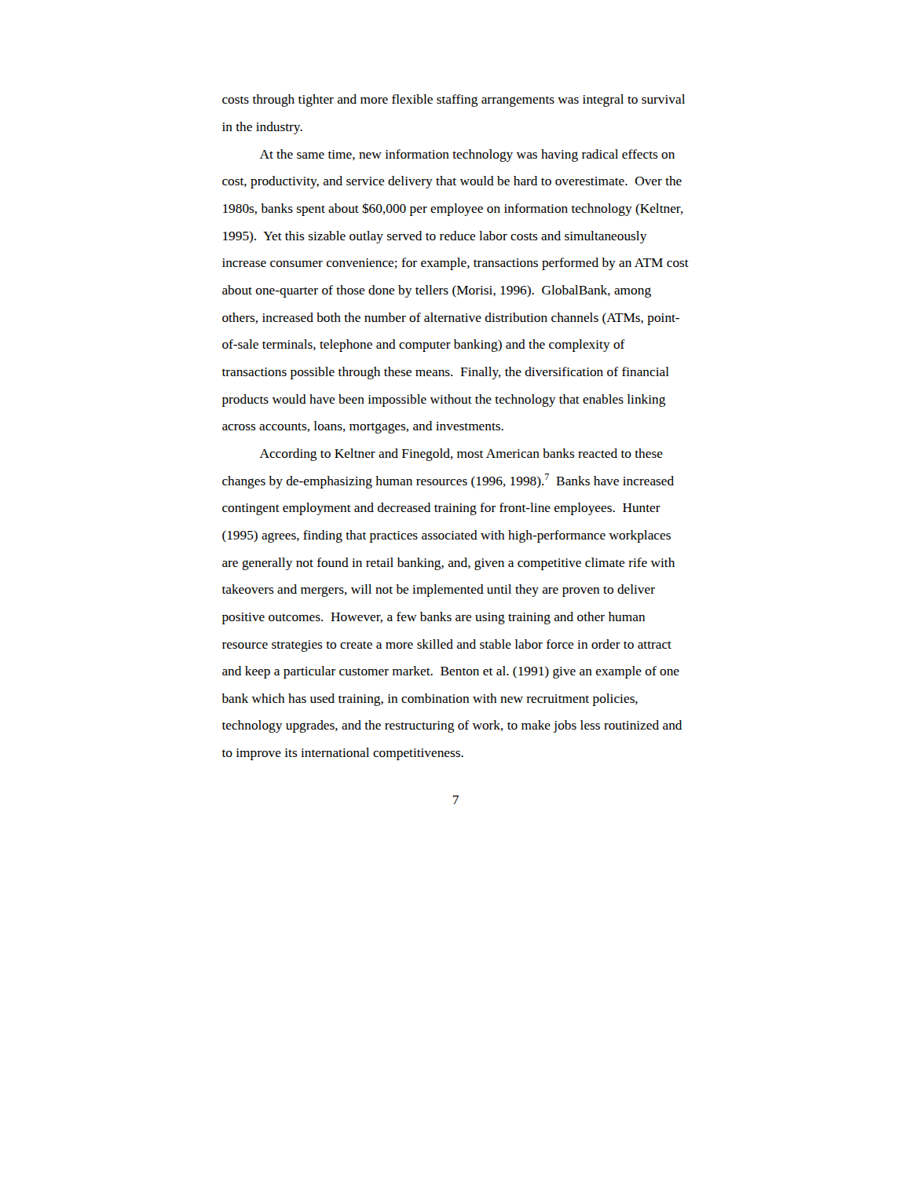costs through tighter and more flexible staffing arrangements was integral to survival in the industry.
At the same time, new information technology was having radical effects on cost, productivity, and service delivery that would be hard to overestimate. Over the 1980s, banks spent about $60,000 per employee on information technology (Keltner, 1995). Yet this sizable outlay served to reduce labor costs and simultaneously increase consumer convenience; for example, transactions performed by an ATM cost about one-quarter of those done by tellers (Morisi, 1996). GlobalBank, among others, increased both the number of alternative distribution channels (ATMs, point-of-sale terminals, telephone and computer banking) and the complexity of transactions possible through these means. Finally, the diversification of financial products would have been impossible without the technology that enables linking across accounts, loans, mortgages, and investments.
According to Keltner and Finegold, most American banks reacted to these changes by de-emphasizing human resources (1996, 1998).7 Banks have increased contingent employment and decreased training for front-line employees. Hunter (1995) agrees, finding that practices associated with high-performance workplaces are generally not found in retail banking, and, given a competitive climate rife with takeovers and mergers, will not be implemented until they are proven to deliver positive outcomes. However, a few banks are using training and other human resource strategies to create a more skilled and stable labor force in order to attract and keep a particular customer market. Benton et al. (1991) give an example of one bank which has used training, in combination with new recruitment policies, technology upgrades, and the restructuring of work, to make jobs less routinized and to improve its international competitiveness.
7